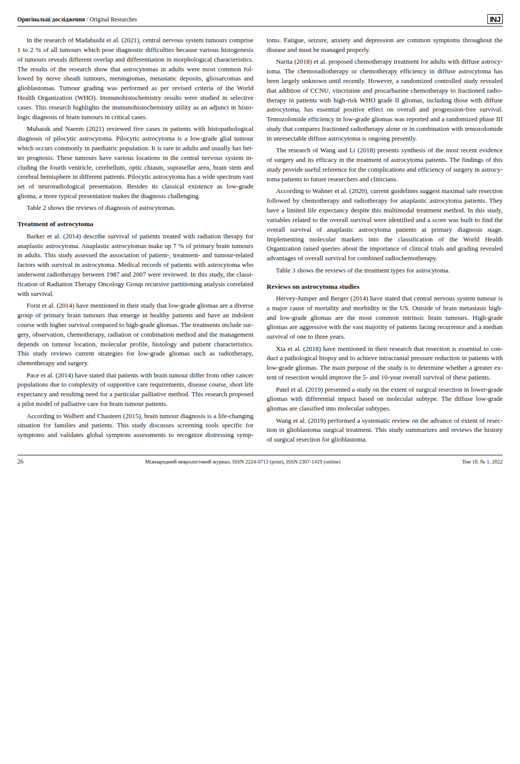Оригінальні дослідження / Original Researches
INJ
In the research of Madabushi et al. (2021), central nervous system tumours comprise 1 to 2 % of all tumours which pose diagnostic difficulties because various histogenesis of tumours reveals different overlap and differentiation in morphological characteristics. The results of the research show that astrocytomas in adults were most common followed by nerve sheath tumours, meningiomas, metastatic deposits, gliosarcomas and glioblastomas. Tumour grading was performed as per revised criteria of the World Health Organization (WHO). Immunohistochemistry results were studied in selective cases. This research highlights the immunohistochemistry utility as an adjunct in histologic diagnosis of brain tumours in critical cases.
Mubarak and Naeem (2021) reviewed five cases in patients with histopathological diagnosis of pilocytic astrocytoma. Pilocytic astrocytoma is a low-grade glial tumour which occurs commonly in paediatric population. It is rare in adults and usually has better prognosis. These tumours have various locations in the central nervous system including the fourth ventricle, cerebellum, optic chiasm, suprasellar area, brain stem and cerebral hemisphere in different patients. Pilocytic astrocytoma has a wide spectrum vast set of neuroradiological presentation. Besides its classical existence as low-grade glioma, a more typical presentation makes the diagnosis challenging.
Table 2 shows the reviews of diagnosis of astrocytomas.
Treatment of astrocytoma
Barker et al. (2014) describe survival of patients treated with radiation therapy for anaplastic astrocytoma. Anaplastic astrocytomas make up 7 % of primary brain tumours in adults. This study assessed the association of patient-, treatment- and tumour-related factors with survival in astrocytoma. Medical records of patients with astrocytoma who underwent radiotherapy between 1987 and 2007 were reviewed. In this study, the classification of Radiation Therapy Oncology Group recursive partitioning analysis correlated with survival.
Forst et al. (2014) have mentioned in their study that low-grade gliomas are a diverse group of primary brain tumours that emerge in healthy patients and have an indolent course with higher survival compared to high-grade gliomas. The treatments include surgery, observation, chemotherapy, radiation or combination method and the management depends on tumour location, molecular profile, histology and patient characteristics. This study reviews current strategies for low-grade gliomas such as radiotherapy, chemotherapy and surgery.
Pace et al. (2014) have stated that patients with brain tumour differ from other cancer populations due to complexity of supportive care requirements, disease course, short life expectancy and resulting need for a particular palliative method. This research proposed a pilot model of palliative care for brain tumour patients.
According to Walbert and Chasteen (2015), brain tumour diagnosis is a life-changing situation for families and patients. This study discusses screening tools specific for symptoms and validates global symptom assessments to recognize distressing symptoms. Fatigue, seizure, anxiety and depression are common symptoms throughout the disease and must be managed properly.
Narita (2018) et al. proposed chemotherapy treatment for adults with diffuse astrocytoma. The chemoradiotherapy or chemotherapy efficiency in diffuse astrocytoma has been largely unknown until recently. However, a randomized controlled study revealed that addition of CCNU, vincristine and procarbazine chemotherapy to fractioned radiotherapy in patients with high-risk WHO grade II gliomas, including those with diffuse astrocytoma, has essential positive effect on overall and progression-free survival. Temozolomide efficiency in low-grade gliomas was reported and a randomized phase III study that compares fractioned radiotherapy alone or in combination with temozolomide in unresectable diffuse astrocytoma is ongoing presently.
The research of Wang and Li (2018) presents synthesis of the most recent evidence of surgery and its efficacy in the treatment of astrocytoma patients. The findings of this study provide useful reference for the complications and efficiency of surgery in astrocytoma patients to future researchers and clinicians.
According to Wahner et al. (2020), current guidelines suggest maximal safe resection followed by chemotherapy and radiotherapy for anaplastic astrocytoma patients. They have a limited life expectancy despite this multimodal treatment method. In this study, variables related to the overall survival were identified and a score was built to find the overall survival of anaplastic astrocytoma patients at primary diagnosis stage. Implementing molecular markers into the classification of the World Health Organization raised queries about the importance of clinical trials and grading revealed advantages of overall survival for combined radiochemotherapy.
Table 3 shows the reviews of the treatment types for astrocytoma.
Reviews on astrocytoma studies
Hervey-Jumper and Berger (2014) have stated that central nervous system tumour is a major cause of mortality and morbidity in the US. Outside of brain metastasis high- and low-grade gliomas are the most common intrinsic brain tumours. High-grade gliomas are aggressive with the vast majority of patients facing recurrence and a median survival of one to three years.
Xia et al. (2018) have mentioned in their research that resection is essential to conduct a pathological biopsy and to achieve intracranial pressure reduction in patients with low-grade gliomas. The main purpose of the study is to determine whether a greater extent of resection would improve the 5- and 10-year overall survival of these patients.
Patel et al. (2019) presented a study on the extent of surgical resection in lower-grade gliomas with differential impact based on molecular subtype. The diffuse low-grade gliomas are classified into molecular subtypes.
Wang et al. (2019) performed a systematic review on the advance of extent of resection in glioblastoma surgical treatment. This study summarizes and reviews the history of surgical resection for glioblastoma.
26
Міжнародний неврологічний журнал, ISSN 2224-0713 (print), ISSN 2307-1419 (online)
Том 18, № 1, 2022